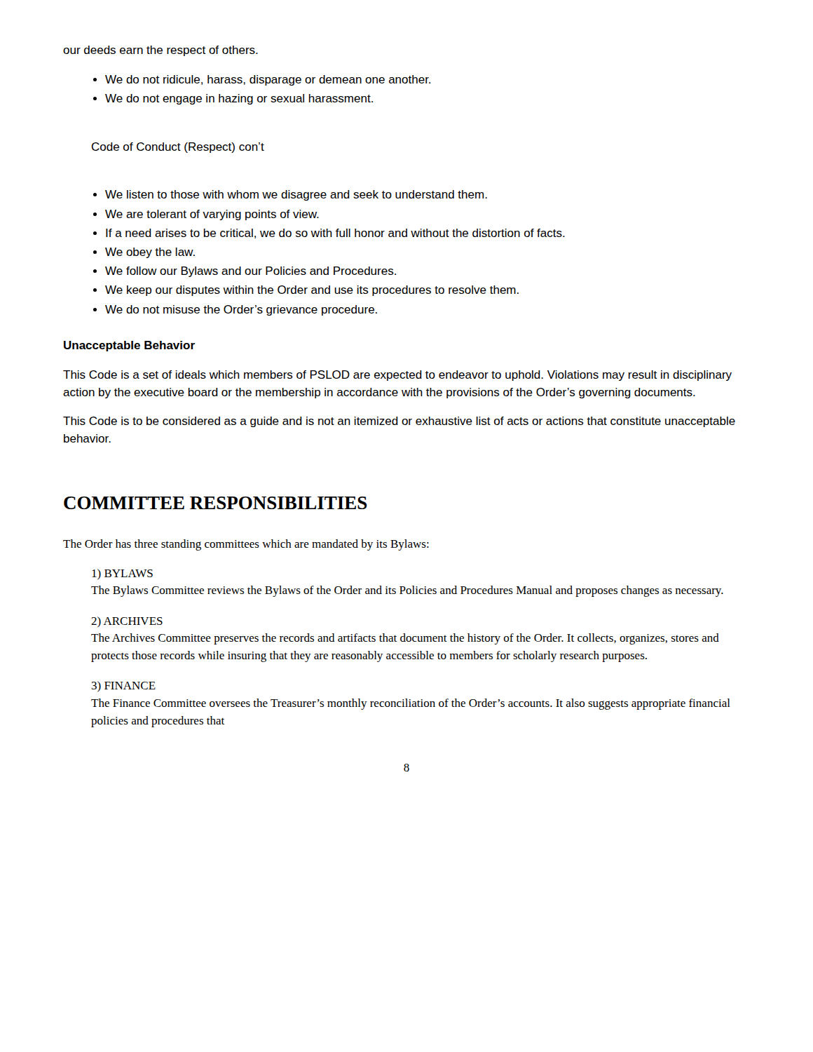our deeds earn the respect of others.
We do not ridicule, harass, disparage or demean one another.
We do not engage in hazing or sexual harassment.
Code of Conduct (Respect) con’t
We listen to those with whom we disagree and seek to understand them.
We are tolerant of varying points of view.
If a need arises to be critical, we do so with full honor and without the distortion of facts.
We obey the law.
We follow our Bylaws and our Policies and Procedures.
We keep our disputes within the Order and use its procedures to resolve them.
We do not misuse the Order’s grievance procedure.
Unacceptable Behavior
This Code is a set of ideals which members of PSLOD are expected to endeavor to uphold. Violations may result in disciplinary action by the executive board or the membership in accordance with the provisions of the Order’s governing documents.
This Code is to be considered as a guide and is not an itemized or exhaustive list of acts or actions that constitute unacceptable behavior.
COMMITTEE RESPONSIBILITIES
The Order has three standing committees which are mandated by its Bylaws:
1) BYLAWS
The Bylaws Committee reviews the Bylaws of the Order and its Policies and Procedures Manual and proposes changes as necessary.
2) ARCHIVES
The Archives Committee preserves the records and artifacts that document the history of the Order. It collects, organizes, stores and protects those records while insuring that they are reasonably accessible to members for scholarly research purposes.
3) FINANCE
The Finance Committee oversees the Treasurer’s monthly reconciliation of the Order’s accounts. It also suggests appropriate financial policies and procedures that
8